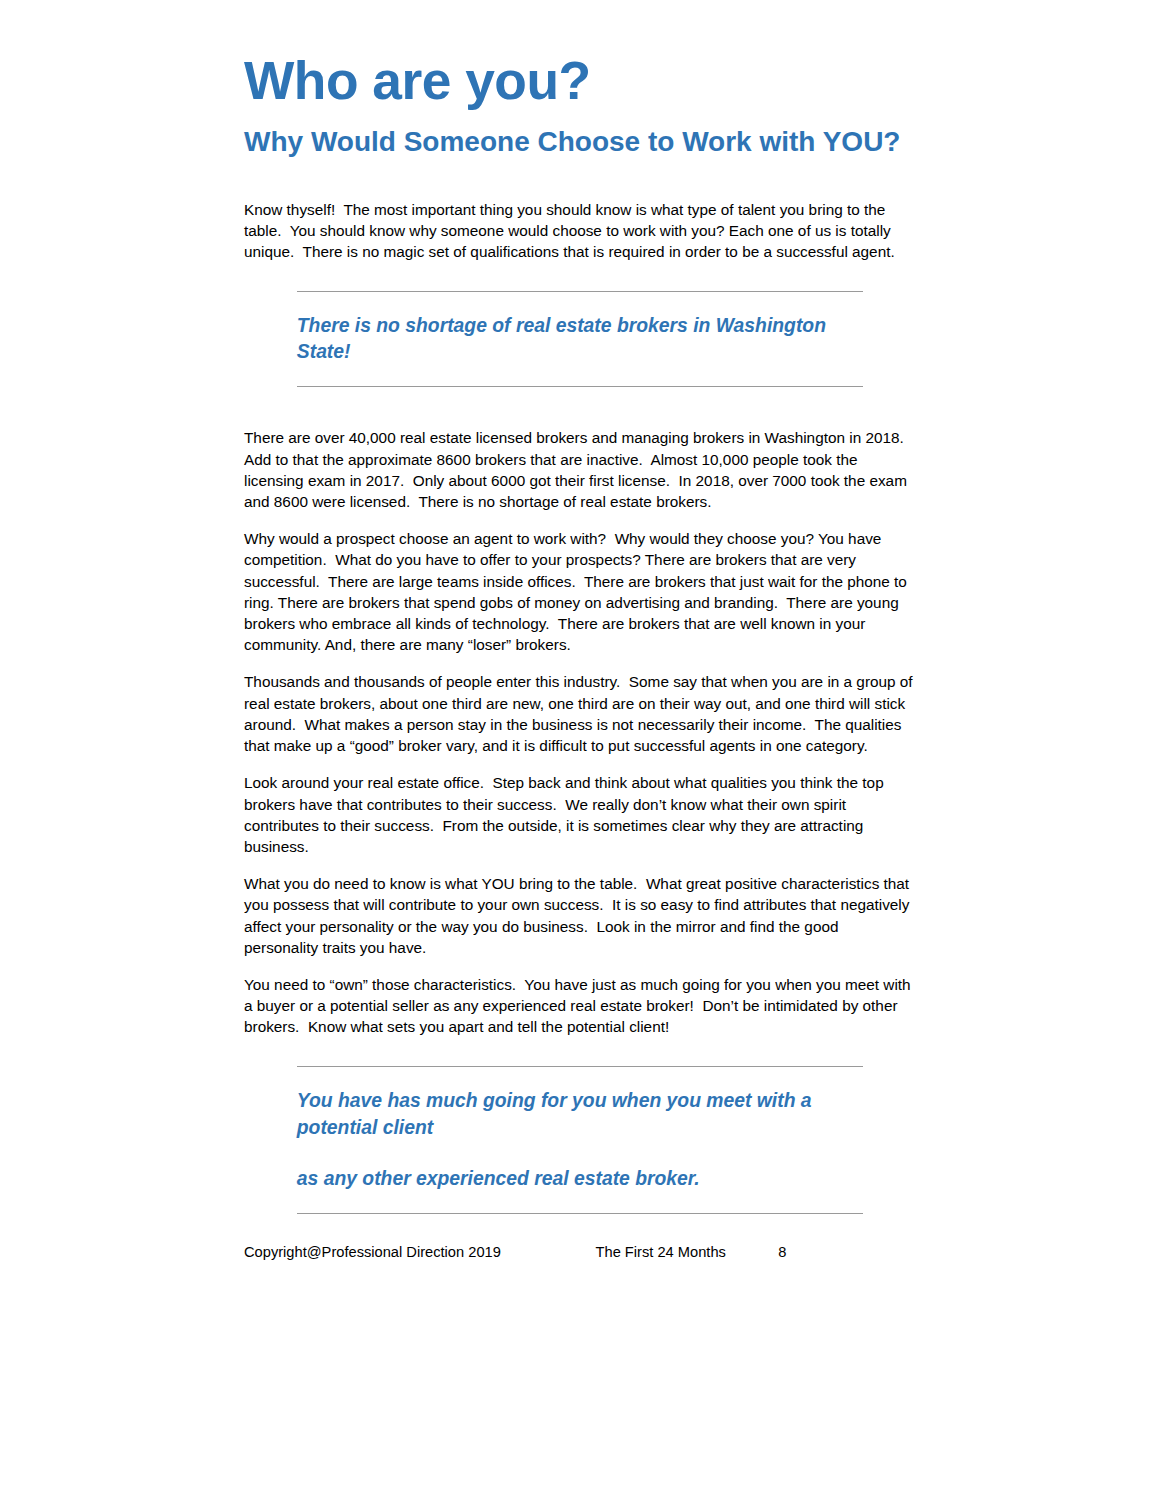Who are you?
Why Would Someone Choose to Work with YOU?
Know thyself! The most important thing you should know is what type of talent you bring to the table. You should know why someone would choose to work with you? Each one of us is totally unique. There is no magic set of qualifications that is required in order to be a successful agent.
There is no shortage of real estate brokers in Washington State!
There are over 40,000 real estate licensed brokers and managing brokers in Washington in 2018. Add to that the approximate 8600 brokers that are inactive. Almost 10,000 people took the licensing exam in 2017. Only about 6000 got their first license. In 2018, over 7000 took the exam and 8600 were licensed. There is no shortage of real estate brokers.
Why would a prospect choose an agent to work with? Why would they choose you? You have competition. What do you have to offer to your prospects? There are brokers that are very successful. There are large teams inside offices. There are brokers that just wait for the phone to ring. There are brokers that spend gobs of money on advertising and branding. There are young brokers who embrace all kinds of technology. There are brokers that are well known in your community. And, there are many “loser” brokers.
Thousands and thousands of people enter this industry. Some say that when you are in a group of real estate brokers, about one third are new, one third are on their way out, and one third will stick around. What makes a person stay in the business is not necessarily their income. The qualities that make up a “good” broker vary, and it is difficult to put successful agents in one category.
Look around your real estate office. Step back and think about what qualities you think the top brokers have that contributes to their success. We really don’t know what their own spirit contributes to their success. From the outside, it is sometimes clear why they are attracting business.
What you do need to know is what YOU bring to the table. What great positive characteristics that you possess that will contribute to your own success. It is so easy to find attributes that negatively affect your personality or the way you do business. Look in the mirror and find the good personality traits you have.
You need to “own” those characteristics. You have just as much going for you when you meet with a buyer or a potential seller as any experienced real estate broker! Don’t be intimidated by other brokers. Know what sets you apart and tell the potential client!
You have has much going for you when you meet with a potential client
as any other experienced real estate broker.
| Copyright@Professional Direction 2019 | The First 24 Months | 8 |